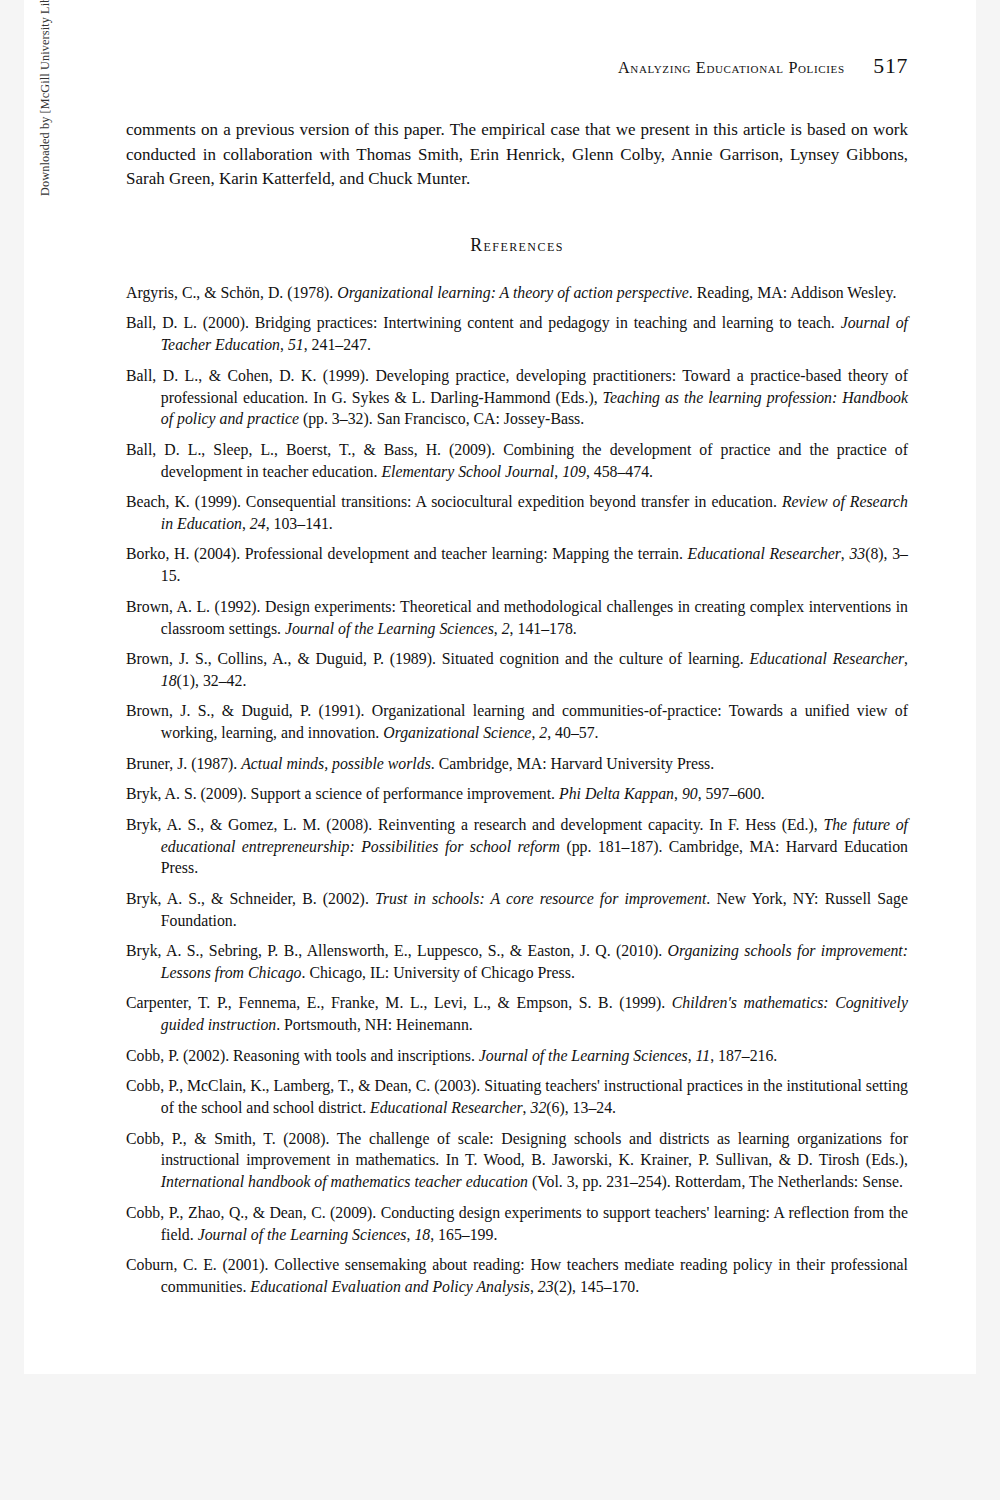Downloaded by [McGill University Library] at 16:49 11 November 2012
Analyzing Educational Policies 517
comments on a previous version of this paper. The empirical case that we present in this article is based on work conducted in collaboration with Thomas Smith, Erin Henrick, Glenn Colby, Annie Garrison, Lynsey Gibbons, Sarah Green, Karin Katterfeld, and Chuck Munter.
References
Argyris, C., & Schön, D. (1978). Organizational learning: A theory of action perspective. Reading, MA: Addison Wesley.
Ball, D. L. (2000). Bridging practices: Intertwining content and pedagogy in teaching and learning to teach. Journal of Teacher Education, 51, 241–247.
Ball, D. L., & Cohen, D. K. (1999). Developing practice, developing practitioners: Toward a practice-based theory of professional education. In G. Sykes & L. Darling-Hammond (Eds.), Teaching as the learning profession: Handbook of policy and practice (pp. 3–32). San Francisco, CA: Jossey-Bass.
Ball, D. L., Sleep, L., Boerst, T., & Bass, H. (2009). Combining the development of practice and the practice of development in teacher education. Elementary School Journal, 109, 458–474.
Beach, K. (1999). Consequential transitions: A sociocultural expedition beyond transfer in education. Review of Research in Education, 24, 103–141.
Borko, H. (2004). Professional development and teacher learning: Mapping the terrain. Educational Researcher, 33(8), 3–15.
Brown, A. L. (1992). Design experiments: Theoretical and methodological challenges in creating complex interventions in classroom settings. Journal of the Learning Sciences, 2, 141–178.
Brown, J. S., Collins, A., & Duguid, P. (1989). Situated cognition and the culture of learning. Educational Researcher, 18(1), 32–42.
Brown, J. S., & Duguid, P. (1991). Organizational learning and communities-of-practice: Towards a unified view of working, learning, and innovation. Organizational Science, 2, 40–57.
Bruner, J. (1987). Actual minds, possible worlds. Cambridge, MA: Harvard University Press.
Bryk, A. S. (2009). Support a science of performance improvement. Phi Delta Kappan, 90, 597–600.
Bryk, A. S., & Gomez, L. M. (2008). Reinventing a research and development capacity. In F. Hess (Ed.), The future of educational entrepreneurship: Possibilities for school reform (pp. 181–187). Cambridge, MA: Harvard Education Press.
Bryk, A. S., & Schneider, B. (2002). Trust in schools: A core resource for improvement. New York, NY: Russell Sage Foundation.
Bryk, A. S., Sebring, P. B., Allensworth, E., Luppesco, S., & Easton, J. Q. (2010). Organizing schools for improvement: Lessons from Chicago. Chicago, IL: University of Chicago Press.
Carpenter, T. P., Fennema, E., Franke, M. L., Levi, L., & Empson, S. B. (1999). Children's mathematics: Cognitively guided instruction. Portsmouth, NH: Heinemann.
Cobb, P. (2002). Reasoning with tools and inscriptions. Journal of the Learning Sciences, 11, 187–216.
Cobb, P., McClain, K., Lamberg, T., & Dean, C. (2003). Situating teachers' instructional practices in the institutional setting of the school and school district. Educational Researcher, 32(6), 13–24.
Cobb, P., & Smith, T. (2008). The challenge of scale: Designing schools and districts as learning organizations for instructional improvement in mathematics. In T. Wood, B. Jaworski, K. Krainer, P. Sullivan, & D. Tirosh (Eds.), International handbook of mathematics teacher education (Vol. 3, pp. 231–254). Rotterdam, The Netherlands: Sense.
Cobb, P., Zhao, Q., & Dean, C. (2009). Conducting design experiments to support teachers' learning: A reflection from the field. Journal of the Learning Sciences, 18, 165–199.
Coburn, C. E. (2001). Collective sensemaking about reading: How teachers mediate reading policy in their professional communities. Educational Evaluation and Policy Analysis, 23(2), 145–170.